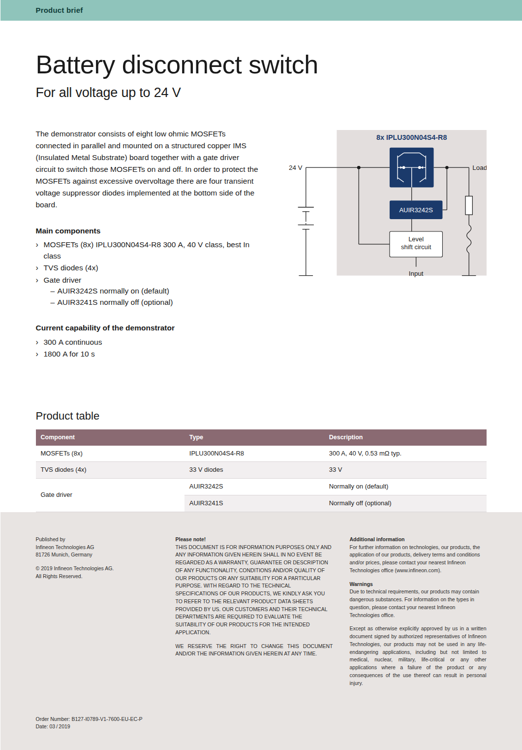Product brief
Battery disconnect switch
For all voltage up to 24 V
The demonstrator consists of eight low ohmic MOSFETs connected in parallel and mounted on a structured copper IMS (Insulated Metal Substrate) board together with a gate driver circuit to switch those MOSFETs on and off. In order to protect the MOSFETs against excessive overvoltage there are four transient voltage suppressor diodes implemented at the bottom side of the board.
Main components
MOSFETs (8x) IPLU300N04S4-R8 300 A, 40 V class, best In class
TVS diodes (4x)
Gate driver
AUIR3242S normally on (default)
AUIR3241S normally off (optional)
Current capability of the demonstrator
300 A continuous
1800 A for 10 s
8x IPLU300N04S4-R8 24 V Load AUIR3242S Level shift circuit Input
Product table
| Component | Type | Description |
| --- | --- | --- |
| MOSFETs (8x) | IPLU300N04S4-R8 | 300 A, 40 V, 0.53 mΩ typ. |
| TVS diodes (4x) | 33 V diodes | 33 V |
| Gate driver | AUIR3242S | Normally on (default) |
| AUIR3241S | Normally off (optional) |
Published by
Infineon Technologies AG
81726 Munich, Germany
© 2019 Infineon Technologies AG.
All Rights Reserved.
Please note!
THIS DOCUMENT IS FOR INFORMATION PURPOSES ONLY AND ANY INFORMATION GIVEN HEREIN SHALL IN NO EVENT BE REGARDED AS A WARRANTY, GUARANTEE OR DESCRIPTION OF ANY FUNCTIONALITY, CONDITIONS AND/OR QUALITY OF OUR PRODUCTS OR ANY SUITABILITY FOR A PARTICULAR PURPOSE. WITH REGARD TO THE TECHNICAL SPECIFICATIONS OF OUR PRODUCTS, WE KINDLY ASK YOU TO REFER TO THE RELEVANT PRODUCT DATA SHEETS PROVIDED BY US. OUR CUSTOMERS AND THEIR TECHNICAL DEPARTMENTS ARE REQUIRED TO EVALUATE THE SUITABILITY OF OUR PRODUCTS FOR THE INTENDED APPLICATION.
WE RESERVE THE RIGHT TO CHANGE THIS DOCUMENT AND/OR THE INFORMATION GIVEN HEREIN AT ANY TIME.
Additional information
For further information on technologies, our products, the application of our products, delivery terms and conditions and/or prices, please contact your nearest Infineon Technologies office (www.infineon.com).
Warnings
Due to technical requirements, our products may contain dangerous substances. For information on the types in question, please contact your nearest Infineon Technologies office.
Except as otherwise explicitly approved by us in a written document signed by authorized representatives of Infineon Technologies, our products may not be used in any life-endangering applications, including but not limited to medical, nuclear, military, life-critical or any other applications where a failure of the product or any consequences of the use thereof can result in personal injury.
Order Number: B127-I0789-V1-7600-EU-EC-P
Date: 03 / 2019